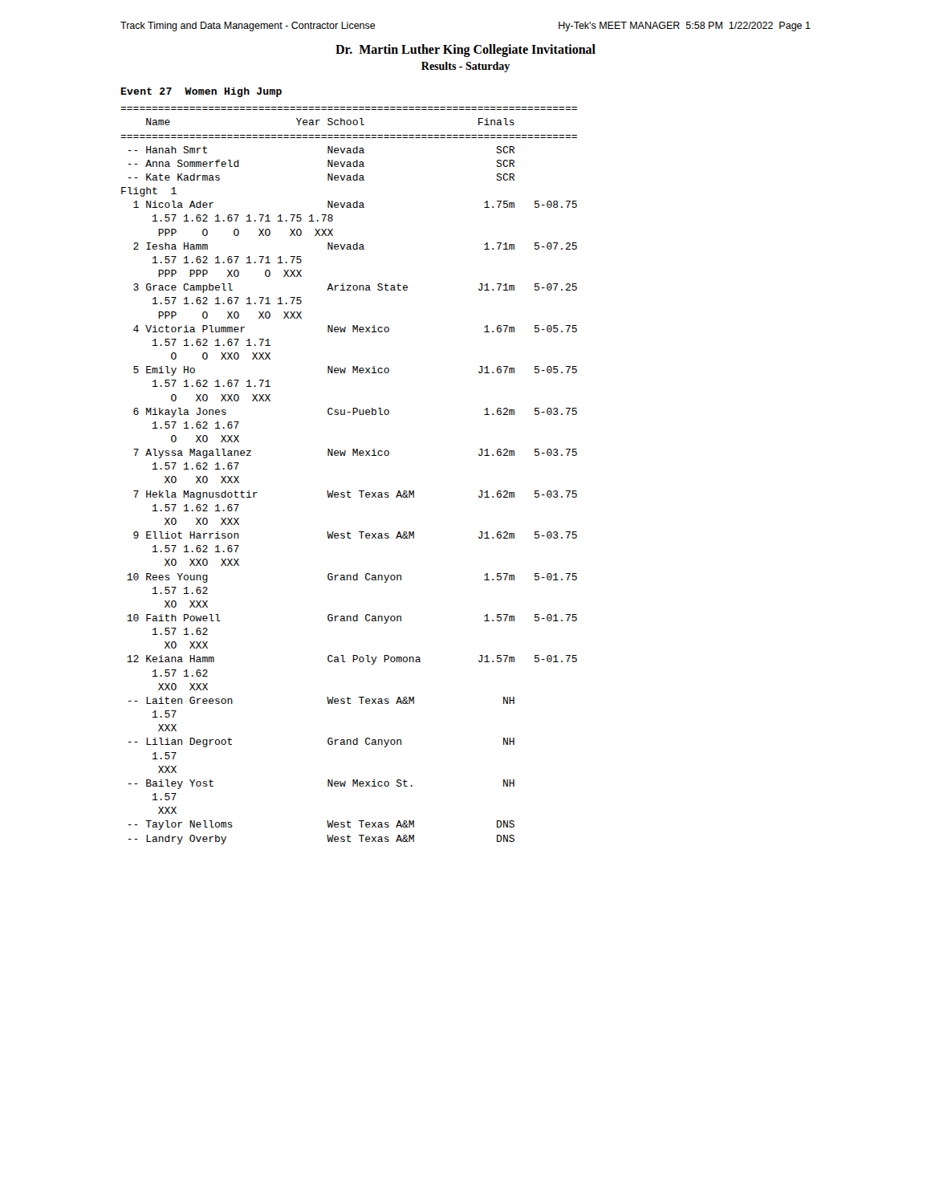Track Timing and Data Management - Contractor License
Hy-Tek's MEET MANAGER 5:58 PM 1/22/2022 Page 1
Dr. Martin Luther King Collegiate Invitational
Results - Saturday
Event 27 Women High Jump
=========================================================================
    Name                    Year School                  Finals
=========================================================================
 -- Hanah Smrt                   Nevada                     SCR
 -- Anna Sommerfeld              Nevada                     SCR
 -- Kate Kadrmas                 Nevada                     SCR
Flight  1
  1 Nicola Ader                  Nevada                   1.75m   5-08.75
     1.57 1.62 1.67 1.71 1.75 1.78
      PPP    O    O   XO   XO  XXX
  2 Iesha Hamm                   Nevada                   1.71m   5-07.25
     1.57 1.62 1.67 1.71 1.75
      PPP  PPP   XO    O  XXX
  3 Grace Campbell               Arizona State           J1.71m   5-07.25
     1.57 1.62 1.67 1.71 1.75
      PPP    O   XO   XO  XXX
  4 Victoria Plummer             New Mexico               1.67m   5-05.75
     1.57 1.62 1.67 1.71
        O    O  XXO  XXX
  5 Emily Ho                     New Mexico              J1.67m   5-05.75
     1.57 1.62 1.67 1.71
        O   XO  XXO  XXX
  6 Mikayla Jones                Csu-Pueblo               1.62m   5-03.75
     1.57 1.62 1.67
        O   XO  XXX
  7 Alyssa Magallanez            New Mexico              J1.62m   5-03.75
     1.57 1.62 1.67
       XO   XO  XXX
  7 Hekla Magnusdottir           West Texas A&M          J1.62m   5-03.75
     1.57 1.62 1.67
       XO   XO  XXX
  9 Elliot Harrison              West Texas A&M          J1.62m   5-03.75
     1.57 1.62 1.67
       XO  XXO  XXX
 10 Rees Young                   Grand Canyon             1.57m   5-01.75
     1.57 1.62
       XO  XXX
 10 Faith Powell                 Grand Canyon             1.57m   5-01.75
     1.57 1.62
       XO  XXX
 12 Keiana Hamm                  Cal Poly Pomona         J1.57m   5-01.75
     1.57 1.62
      XXO  XXX
 -- Laiten Greeson               West Texas A&M              NH
     1.57
      XXX
 -- Lilian Degroot               Grand Canyon                NH
     1.57
      XXX
 -- Bailey Yost                  New Mexico St.              NH
     1.57
      XXX
 -- Taylor Nelloms               West Texas A&M             DNS
 -- Landry Overby                West Texas A&M             DNS